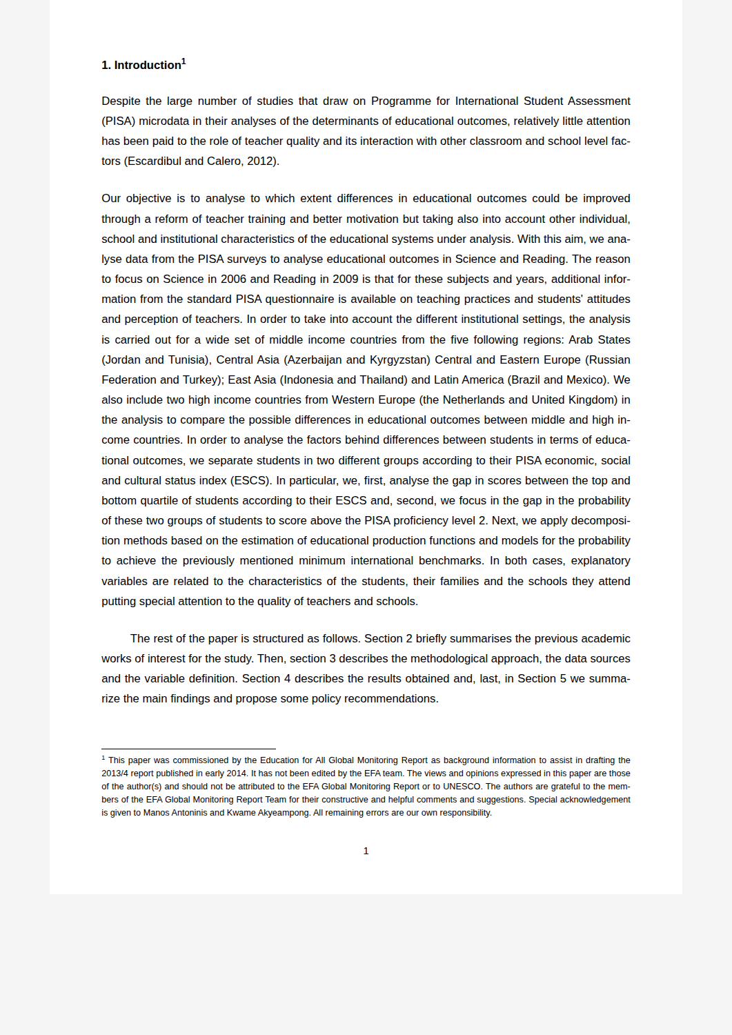1. Introduction1
Despite the large number of studies that draw on Programme for International Student Assessment (PISA) microdata in their analyses of the determinants of educational outcomes, relatively little attention has been paid to the role of teacher quality and its interaction with other classroom and school level factors (Escardibul and Calero, 2012).
Our objective is to analyse to which extent differences in educational outcomes could be improved through a reform of teacher training and better motivation but taking also into account other individual, school and institutional characteristics of the educational systems under analysis. With this aim, we analyse data from the PISA surveys to analyse educational outcomes in Science and Reading. The reason to focus on Science in 2006 and Reading in 2009 is that for these subjects and years, additional information from the standard PISA questionnaire is available on teaching practices and students' attitudes and perception of teachers. In order to take into account the different institutional settings, the analysis is carried out for a wide set of middle income countries from the five following regions: Arab States (Jordan and Tunisia), Central Asia (Azerbaijan and Kyrgyzstan) Central and Eastern Europe (Russian Federation and Turkey); East Asia (Indonesia and Thailand) and Latin America (Brazil and Mexico). We also include two high income countries from Western Europe (the Netherlands and United Kingdom) in the analysis to compare the possible differences in educational outcomes between middle and high income countries. In order to analyse the factors behind differences between students in terms of educational outcomes, we separate students in two different groups according to their PISA economic, social and cultural status index (ESCS). In particular, we, first, analyse the gap in scores between the top and bottom quartile of students according to their ESCS and, second, we focus in the gap in the probability of these two groups of students to score above the PISA proficiency level 2. Next, we apply decomposition methods based on the estimation of educational production functions and models for the probability to achieve the previously mentioned minimum international benchmarks. In both cases, explanatory variables are related to the characteristics of the students, their families and the schools they attend putting special attention to the quality of teachers and schools.
The rest of the paper is structured as follows. Section 2 briefly summarises the previous academic works of interest for the study. Then, section 3 describes the methodological approach, the data sources and the variable definition. Section 4 describes the results obtained and, last, in Section 5 we summarize the main findings and propose some policy recommendations.
1 This paper was commissioned by the Education for All Global Monitoring Report as background information to assist in drafting the 2013/4 report published in early 2014. It has not been edited by the EFA team. The views and opinions expressed in this paper are those of the author(s) and should not be attributed to the EFA Global Monitoring Report or to UNESCO. The authors are grateful to the members of the EFA Global Monitoring Report Team for their constructive and helpful comments and suggestions. Special acknowledgement is given to Manos Antoninis and Kwame Akyeampong. All remaining errors are our own responsibility.
1